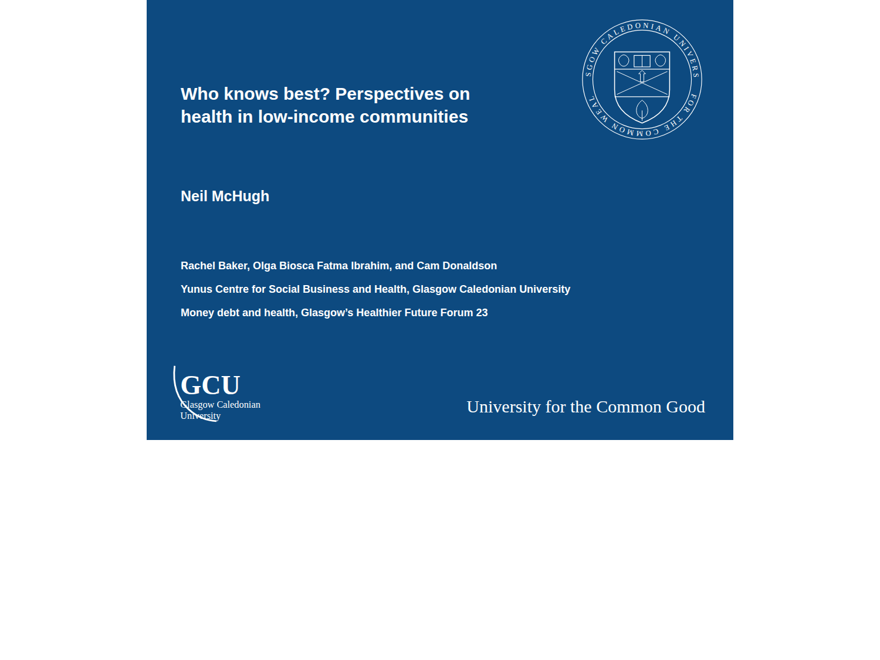GLASGOW CALEDONIAN UNIVERSITY FOR THE COMMON WEAL
Who knows best? Perspectives on health in low-income communities
Neil McHugh
Rachel Baker, Olga Biosca Fatma Ibrahim, and Cam Donaldson
Yunus Centre for Social Business and Health, Glasgow Caledonian University
Money debt and health, Glasgow’s Healthier Future Forum 23
GCU Glasgow Caledonian University
University for the Common Good